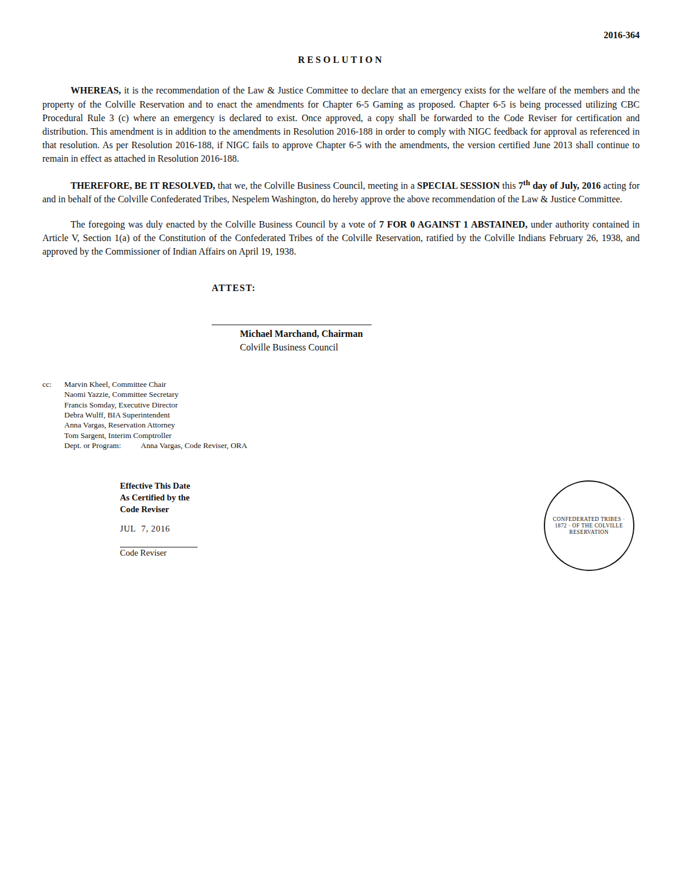2016-364
RESOLUTION
WHEREAS, it is the recommendation of the Law & Justice Committee to declare that an emergency exists for the welfare of the members and the property of the Colville Reservation and to enact the amendments for Chapter 6-5 Gaming as proposed. Chapter 6-5 is being processed utilizing CBC Procedural Rule 3 (c) where an emergency is declared to exist. Once approved, a copy shall be forwarded to the Code Reviser for certification and distribution. This amendment is in addition to the amendments in Resolution 2016-188 in order to comply with NIGC feedback for approval as referenced in that resolution. As per Resolution 2016-188, if NIGC fails to approve Chapter 6-5 with the amendments, the version certified June 2013 shall continue to remain in effect as attached in Resolution 2016-188.
THEREFORE, BE IT RESOLVED, that we, the Colville Business Council, meeting in a SPECIAL SESSION this 7th day of July, 2016 acting for and in behalf of the Colville Confederated Tribes, Nespelem Washington, do hereby approve the above recommendation of the Law & Justice Committee.
The foregoing was duly enacted by the Colville Business Council by a vote of 7 FOR 0 AGAINST 1 ABSTAINED, under authority contained in Article V, Section 1(a) of the Constitution of the Confederated Tribes of the Colville Reservation, ratified by the Colville Indians February 26, 1938, and approved by the Commissioner of Indian Affairs on April 19, 1938.
ATTEST:
Michael Marchand, Chairman
Colville Business Council
| cc: | Marvin Kheel, Committee Chair |
| | Naomi Yazzie, Committee Secretary |
| | Francis Somday, Executive Director |
| | Debra Wulff, BIA Superintendent |
| | Anna Vargas, Reservation Attorney |
| | Tom Sargent, Interim Comptroller |
| | Dept. or Program: Anna Vargas, Code Reviser, ORA |
Effective This Date
As Certified by the
Code Reviser
JUL 7, 2016
Code Reviser
CONFEDERATED TRIBES · 1872 · OF THE COLVILLE RESERVATION